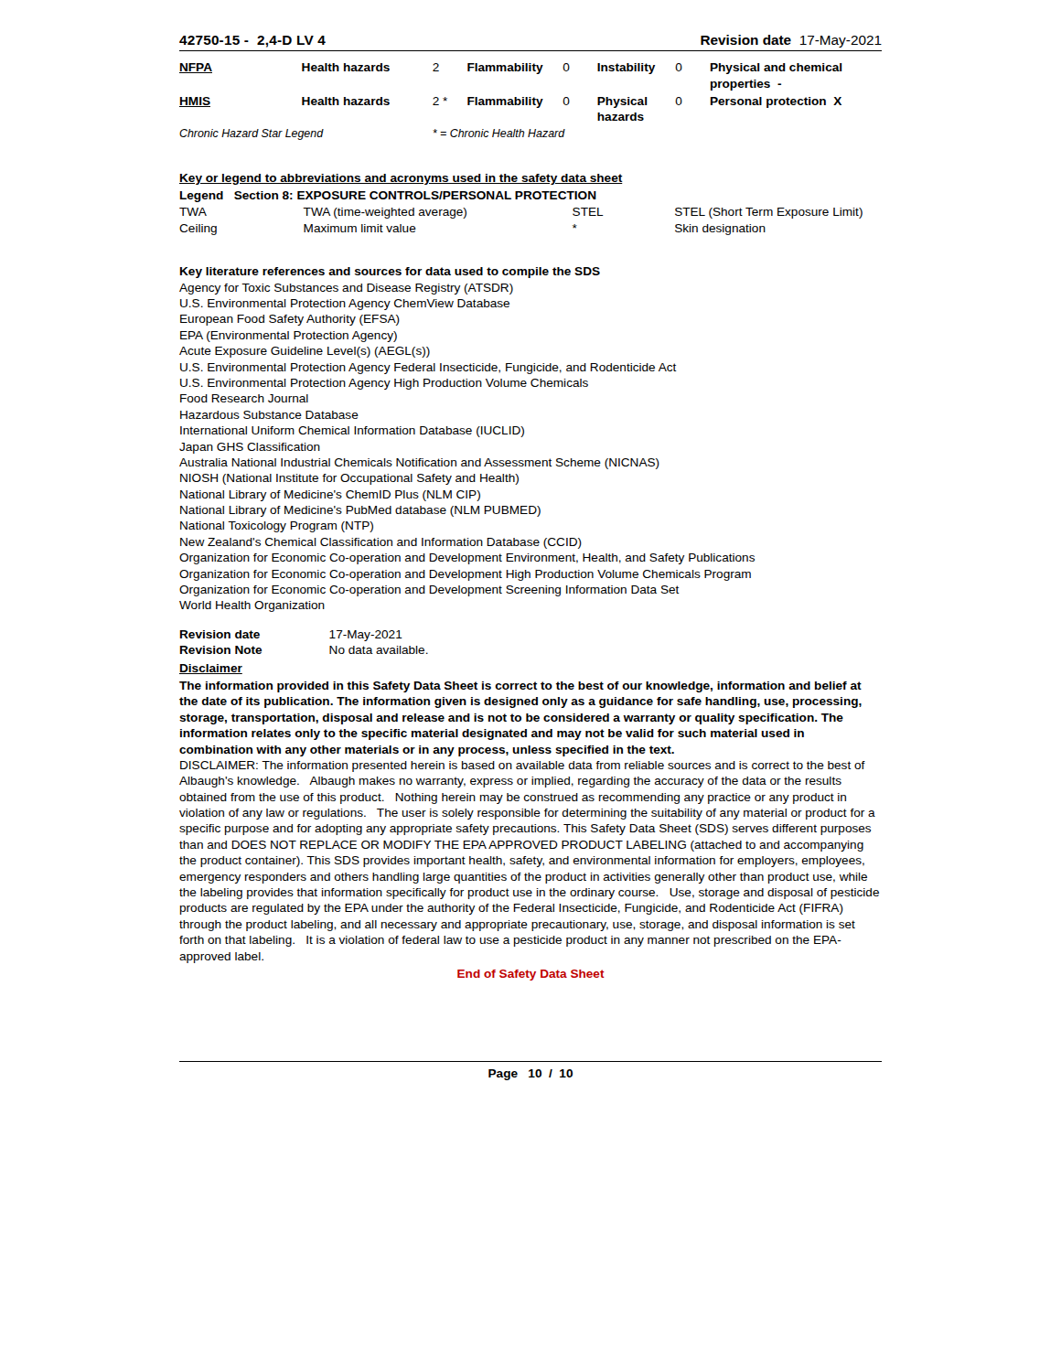42750-15 - 2,4-D LV 4
Revision date 17-May-2021
| NFPA | Health hazards | 2 | Flammability | 0 | Instability | 0 | Physical and chemical properties - |
| HMIS | Health hazards | 2 * | Flammability | 0 | Physical hazards | 0 | Personal protection X |
| Chronic Hazard Star Legend | * = Chronic Health Hazard |
Key or legend to abbreviations and acronyms used in the safety data sheet
Legend Section 8: EXPOSURE CONTROLS/PERSONAL PROTECTION
| TWA | TWA (time-weighted average) | STEL | STEL (Short Term Exposure Limit) |
| Ceiling | Maximum limit value | * | Skin designation |
Key literature references and sources for data used to compile the SDS
Agency for Toxic Substances and Disease Registry (ATSDR)
U.S. Environmental Protection Agency ChemView Database
European Food Safety Authority (EFSA)
EPA (Environmental Protection Agency)
Acute Exposure Guideline Level(s) (AEGL(s))
U.S. Environmental Protection Agency Federal Insecticide, Fungicide, and Rodenticide Act
U.S. Environmental Protection Agency High Production Volume Chemicals
Food Research Journal
Hazardous Substance Database
International Uniform Chemical Information Database (IUCLID)
Japan GHS Classification
Australia National Industrial Chemicals Notification and Assessment Scheme (NICNAS)
NIOSH (National Institute for Occupational Safety and Health)
National Library of Medicine's ChemID Plus (NLM CIP)
National Library of Medicine's PubMed database (NLM PUBMED)
National Toxicology Program (NTP)
New Zealand's Chemical Classification and Information Database (CCID)
Organization for Economic Co-operation and Development Environment, Health, and Safety Publications
Organization for Economic Co-operation and Development High Production Volume Chemicals Program
Organization for Economic Co-operation and Development Screening Information Data Set
World Health Organization
| Revision date | 17-May-2021 |
| Revision Note | No data available. |
Disclaimer
The information provided in this Safety Data Sheet is correct to the best of our knowledge, information and belief at the date of its publication. The information given is designed only as a guidance for safe handling, use, processing, storage, transportation, disposal and release and is not to be considered a warranty or quality specification. The information relates only to the specific material designated and may not be valid for such material used in combination with any other materials or in any process, unless specified in the text.
DISCLAIMER: The information presented herein is based on available data from reliable sources and is correct to the best of Albaugh's knowledge. Albaugh makes no warranty, express or implied, regarding the accuracy of the data or the results obtained from the use of this product. Nothing herein may be construed as recommending any practice or any product in violation of any law or regulations. The user is solely responsible for determining the suitability of any material or product for a specific purpose and for adopting any appropriate safety precautions. This Safety Data Sheet (SDS) serves different purposes than and DOES NOT REPLACE OR MODIFY THE EPA APPROVED PRODUCT LABELING (attached to and accompanying the product container). This SDS provides important health, safety, and environmental information for employers, employees, emergency responders and others handling large quantities of the product in activities generally other than product use, while the labeling provides that information specifically for product use in the ordinary course. Use, storage and disposal of pesticide products are regulated by the EPA under the authority of the Federal Insecticide, Fungicide, and Rodenticide Act (FIFRA) through the product labeling, and all necessary and appropriate precautionary, use, storage, and disposal information is set forth on that labeling. It is a violation of federal law to use a pesticide product in any manner not prescribed on the EPA-approved label.
End of Safety Data Sheet
Page 10 / 10